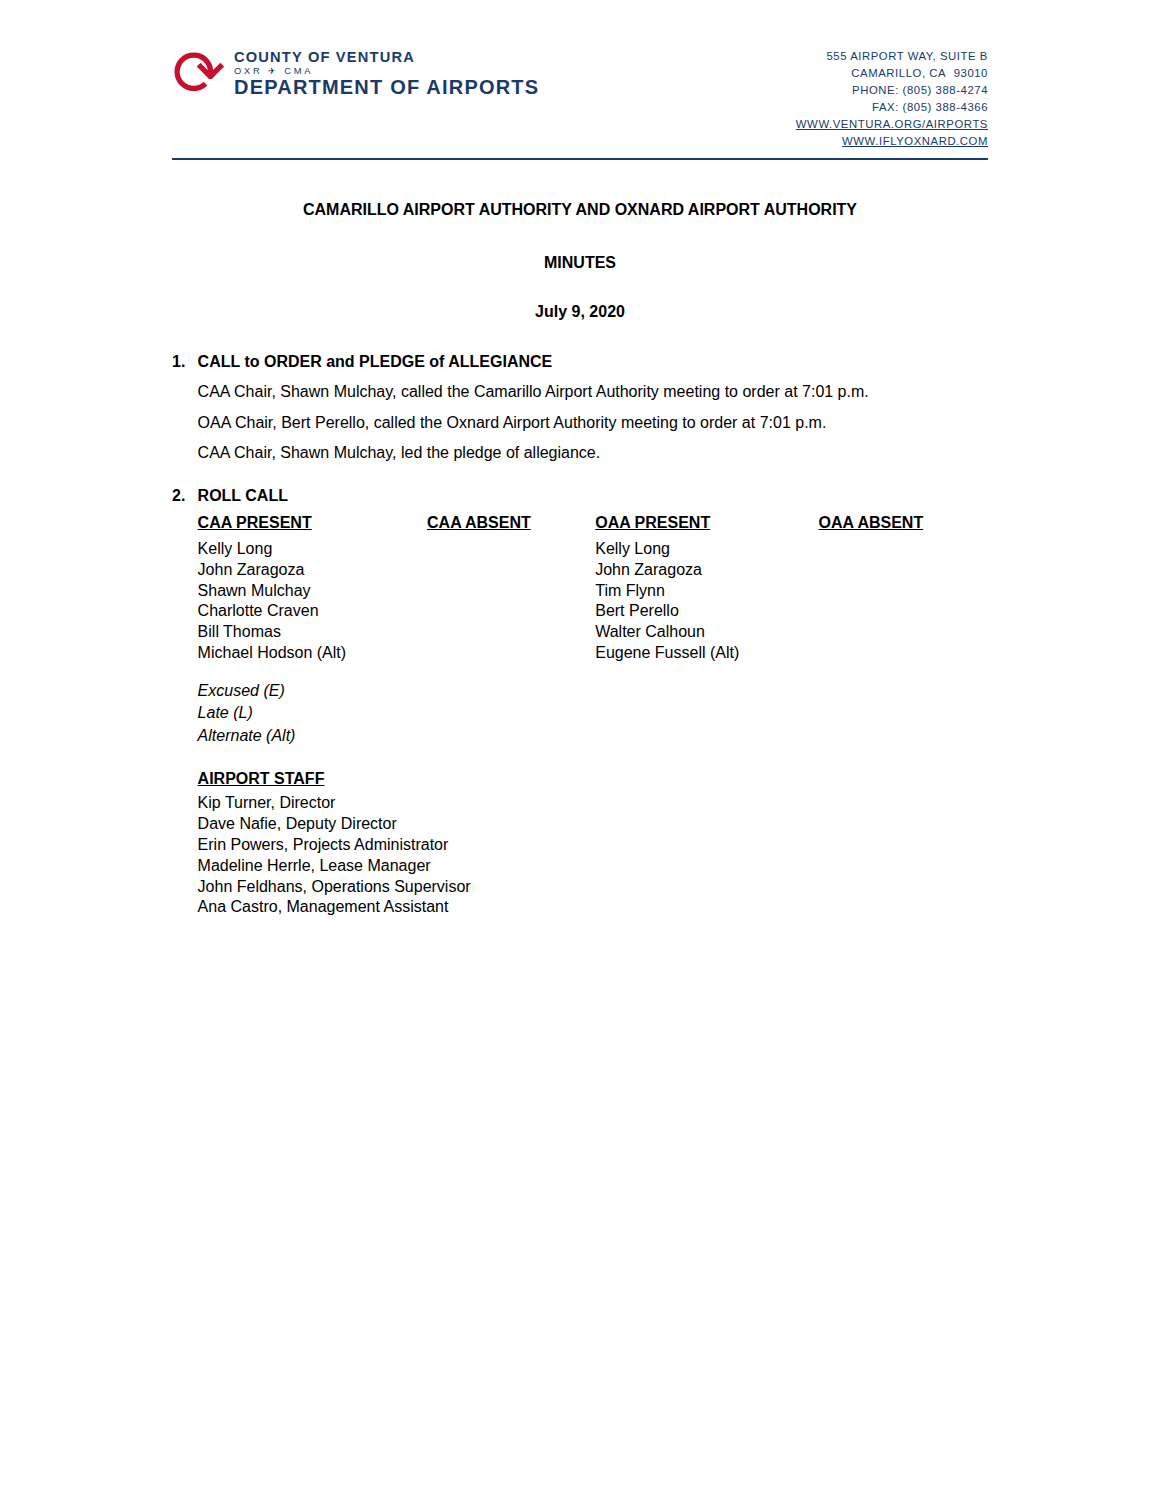⟳
COUNTY OF VENTURA
OXR ✈ CMA
DEPARTMENT OF AIRPORTS
555 AIRPORT WAY, SUITE B
CAMARILLO, CA 93010
PHONE: (805) 388-4274
FAX: (805) 388-4366
WWW.VENTURA.ORG/AIRPORTS
WWW.IFLYOXNARD.COM
CAMARILLO AIRPORT AUTHORITY AND OXNARD AIRPORT AUTHORITY
MINUTES
July 9, 2020
CALL to ORDER and PLEDGE of ALLEGIANCE
CAA Chair, Shawn Mulchay, called the Camarillo Airport Authority meeting to order at 7:01 p.m.
OAA Chair, Bert Perello, called the Oxnard Airport Authority meeting to order at 7:01 p.m.
CAA Chair, Shawn Mulchay, led the pledge of allegiance.
ROLL CALL
| CAA PRESENT | CAA ABSENT | OAA PRESENT | OAA ABSENT |
| --- | --- | --- | --- |
| Kelly Long John Zaragoza Shawn Mulchay Charlotte Craven Bill Thomas Michael Hodson (Alt) | | Kelly Long John Zaragoza Tim Flynn Bert Perello Walter Calhoun Eugene Fussell (Alt) | |
Excused (E)
Late (L)
Alternate (Alt)
AIRPORT STAFF
Kip Turner, Director
Dave Nafie, Deputy Director
Erin Powers, Projects Administrator
Madeline Herrle, Lease Manager
John Feldhans, Operations Supervisor
Ana Castro, Management Assistant